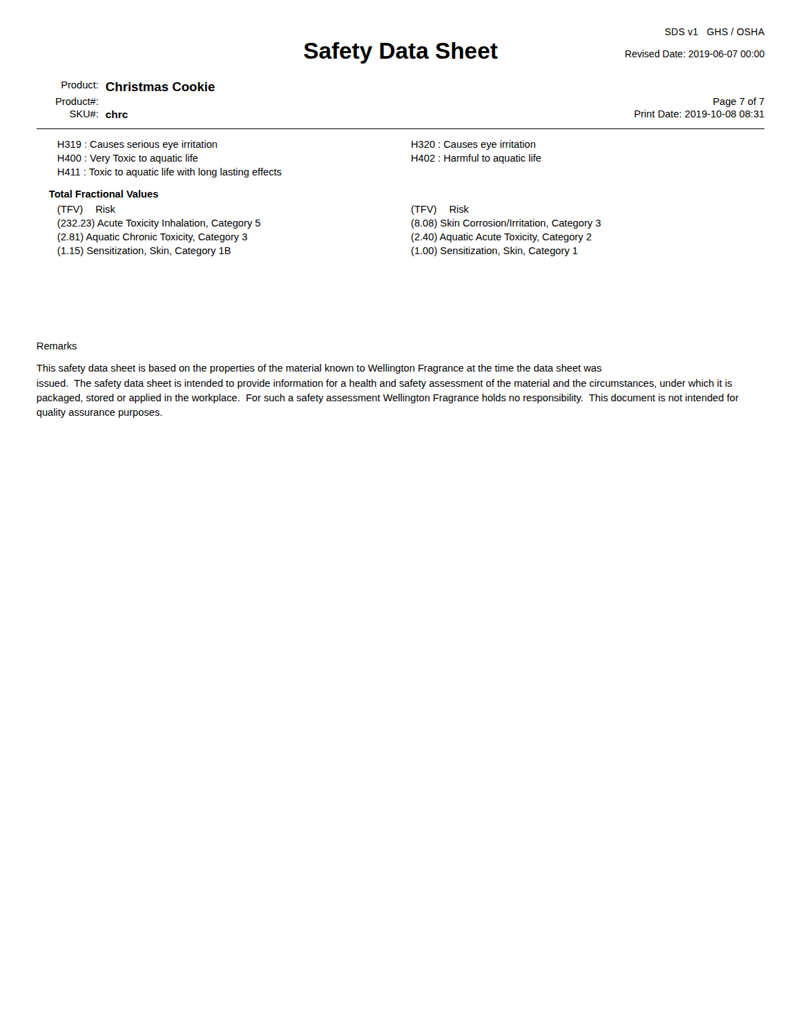SDS v1 GHS / OSHA
Safety Data Sheet
Revised Date: 2019-06-07 00:00
| Product: | Christmas Cookie | |
| Product#: | | Page 7 of 7 |
| SKU#: | chrc | Print Date: 2019-10-08 08:31 |
| H319 : Causes serious eye irritation | H320 : Causes eye irritation |
| H400 : Very Toxic to aquatic life | H402 : Harmful to aquatic life |
| H411 : Toxic to aquatic life with long lasting effects | |
Total Fractional Values
| (TFV) Risk | (TFV) Risk |
| (232.23) Acute Toxicity Inhalation, Category 5 | (8.08) Skin Corrosion/Irritation, Category 3 |
| (2.81) Aquatic Chronic Toxicity, Category 3 | (2.40) Aquatic Acute Toxicity, Category 2 |
| (1.15) Sensitization, Skin, Category 1B | (1.00) Sensitization, Skin, Category 1 |
Remarks
This safety data sheet is based on the properties of the material known to Wellington Fragrance at the time the data sheet was
issued. The safety data sheet is intended to provide information for a health and safety assessment of the material and the circumstances, under which it is packaged, stored or applied in the workplace. For such a safety assessment Wellington Fragrance holds no responsibility. This document is not intended for quality assurance purposes.